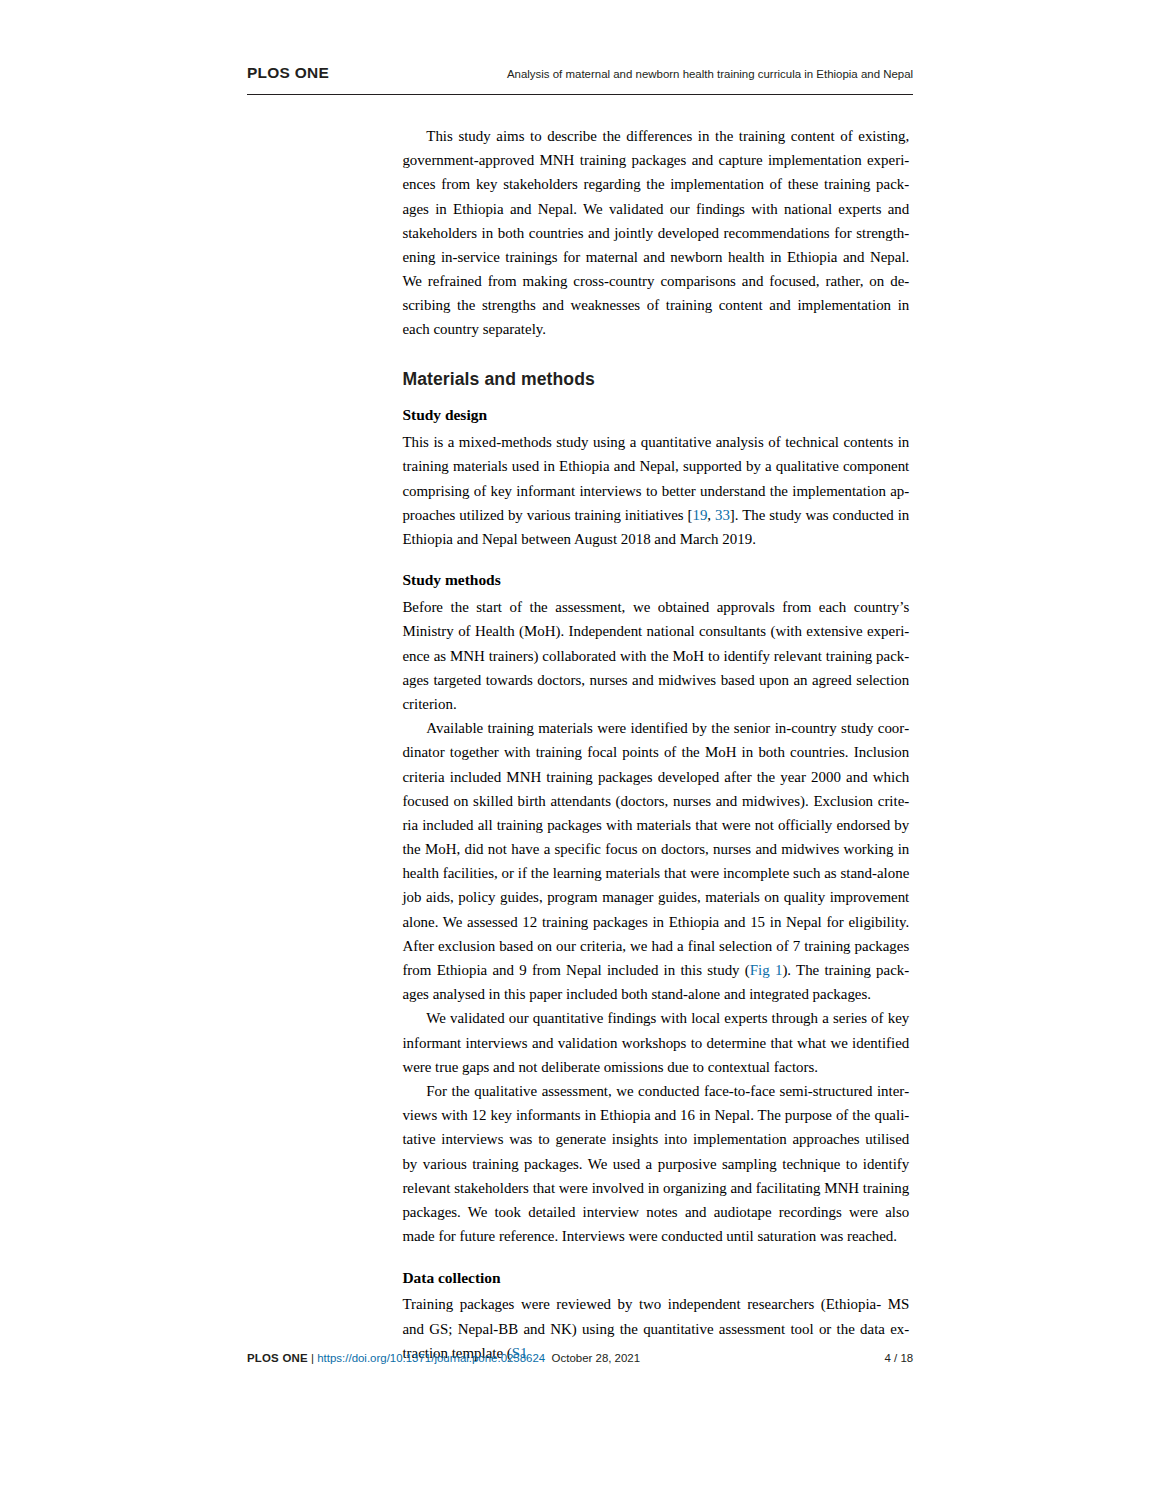PLOS ONE
Analysis of maternal and newborn health training curricula in Ethiopia and Nepal
This study aims to describe the differences in the training content of existing, government-approved MNH training packages and capture implementation experiences from key stakeholders regarding the implementation of these training packages in Ethiopia and Nepal. We validated our findings with national experts and stakeholders in both countries and jointly developed recommendations for strengthening in-service trainings for maternal and newborn health in Ethiopia and Nepal. We refrained from making cross-country comparisons and focused, rather, on describing the strengths and weaknesses of training content and implementation in each country separately.
Materials and methods
Study design
This is a mixed-methods study using a quantitative analysis of technical contents in training materials used in Ethiopia and Nepal, supported by a qualitative component comprising of key informant interviews to better understand the implementation approaches utilized by various training initiatives [19, 33]. The study was conducted in Ethiopia and Nepal between August 2018 and March 2019.
Study methods
Before the start of the assessment, we obtained approvals from each country’s Ministry of Health (MoH). Independent national consultants (with extensive experience as MNH trainers) collaborated with the MoH to identify relevant training packages targeted towards doctors, nurses and midwives based upon an agreed selection criterion.
Available training materials were identified by the senior in-country study coordinator together with training focal points of the MoH in both countries. Inclusion criteria included MNH training packages developed after the year 2000 and which focused on skilled birth attendants (doctors, nurses and midwives). Exclusion criteria included all training packages with materials that were not officially endorsed by the MoH, did not have a specific focus on doctors, nurses and midwives working in health facilities, or if the learning materials that were incomplete such as stand-alone job aids, policy guides, program manager guides, materials on quality improvement alone. We assessed 12 training packages in Ethiopia and 15 in Nepal for eligibility. After exclusion based on our criteria, we had a final selection of 7 training packages from Ethiopia and 9 from Nepal included in this study (Fig 1). The training packages analysed in this paper included both stand-alone and integrated packages.
We validated our quantitative findings with local experts through a series of key informant interviews and validation workshops to determine that what we identified were true gaps and not deliberate omissions due to contextual factors.
For the qualitative assessment, we conducted face-to-face semi-structured interviews with 12 key informants in Ethiopia and 16 in Nepal. The purpose of the qualitative interviews was to generate insights into implementation approaches utilised by various training packages. We used a purposive sampling technique to identify relevant stakeholders that were involved in organizing and facilitating MNH training packages. We took detailed interview notes and audiotape recordings were also made for future reference. Interviews were conducted until saturation was reached.
Data collection
Training packages were reviewed by two independent researchers (Ethiopia- MS and GS; Nepal-BB and NK) using the quantitative assessment tool or the data extraction template (S1
PLOS ONE | https://doi.org/10.1371/journal.pone.0258624 October 28, 2021
4 / 18